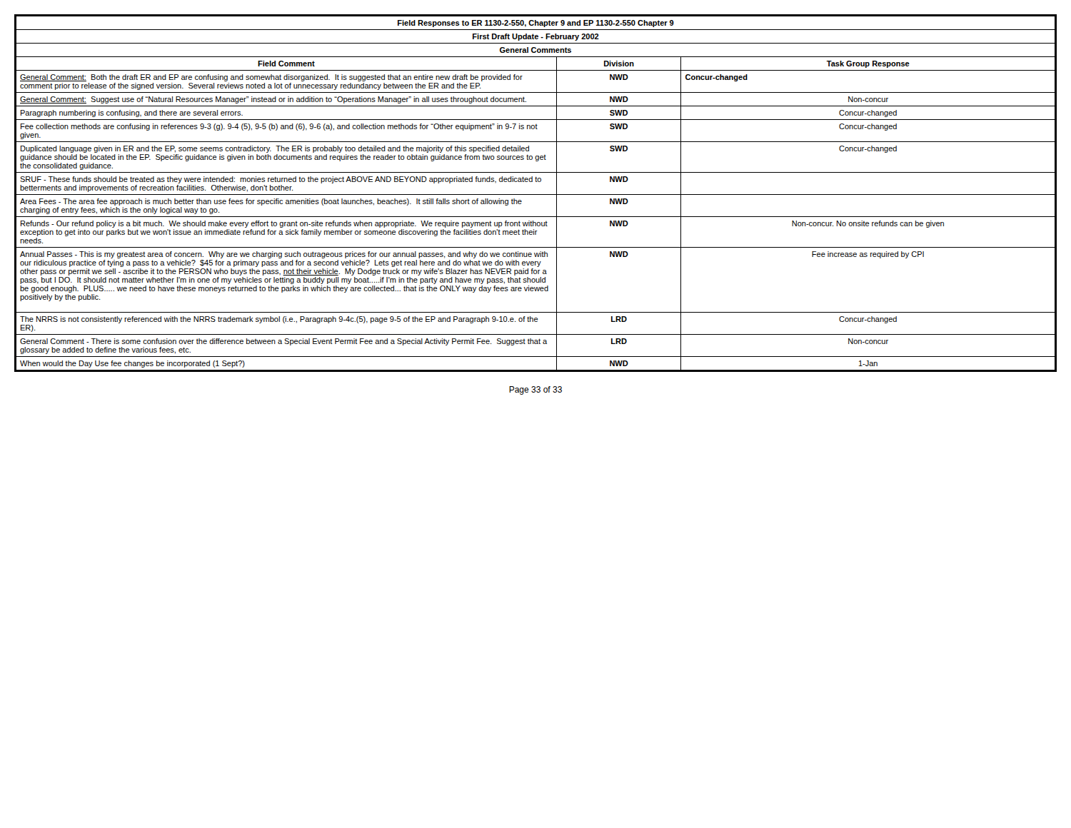| Field Responses to ER 1130-2-550, Chapter 9 and EP 1130-2-550 Chapter 9 |
| First Draft Update - February 2002 |
| General Comments |
| Field Comment | Division | Task Group Response |
| General Comment: Both the draft ER and EP are confusing and somewhat disorganized. It is suggested that an entire new draft be provided for comment prior to release of the signed version. Several reviews noted a lot of unnecessary redundancy between the ER and the EP. | NWD | Concur-changed |
| General Comment: Suggest use of “Natural Resources Manager” instead or in addition to “Operations Manager” in all uses throughout document. | NWD | Non-concur |
| Paragraph numbering is confusing, and there are several errors. | SWD | Concur-changed |
| Fee collection methods are confusing in references 9-3 (g). 9-4 (5), 9-5 (b) and (6), 9-6 (a), and collection methods for “Other equipment” in 9-7 is not given. | SWD | Concur-changed |
| Duplicated language given in ER and the EP, some seems contradictory. The ER is probably too detailed and the majority of this specified detailed guidance should be located in the EP. Specific guidance is given in both documents and requires the reader to obtain guidance from two sources to get the consolidated guidance. | SWD | Concur-changed |
| SRUF - These funds should be treated as they were intended: monies returned to the project ABOVE AND BEYOND appropriated funds, dedicated to betterments and improvements of recreation facilities. Otherwise, don't bother. | NWD | |
| Area Fees - The area fee approach is much better than use fees for specific amenities (boat launches, beaches). It still falls short of allowing the charging of entry fees, which is the only logical way to go. | NWD | |
| Refunds - Our refund policy is a bit much. We should make every effort to grant on-site refunds when appropriate. We require payment up front without exception to get into our parks but we won't issue an immediate refund for a sick family member or someone discovering the facilities don't meet their needs. | NWD | Non-concur. No onsite refunds can be given |
| Annual Passes - This is my greatest area of concern. Why are we charging such outrageous prices for our annual passes, and why do we continue with our ridiculous practice of tying a pass to a vehicle? $45 for a primary pass and for a second vehicle? Lets get real here and do what we do with every other pass or permit we sell - ascribe it to the PERSON who buys the pass, not their vehicle . My Dodge truck or my wife's Blazer has NEVER paid for a pass, but I DO. It should not matter whether I'm in one of my vehicles or letting a buddy pull my boat.....if I'm in the party and have my pass, that should be good enough. PLUS..... we need to have these moneys returned to the parks in which they are collected... that is the ONLY way day fees are viewed positively by the public. | NWD | Fee increase as required by CPI |
| The NRRS is not consistently referenced with the NRRS trademark symbol (i.e., Paragraph 9-4c.(5), page 9-5 of the EP and Paragraph 9-10.e. of the ER). | LRD | Concur-changed |
| General Comment - There is some confusion over the difference between a Special Event Permit Fee and a Special Activity Permit Fee. Suggest that a glossary be added to define the various fees, etc. | LRD | Non-concur |
| When would the Day Use fee changes be incorporated (1 Sept?) | NWD | 1-Jan |
Page 33 of 33